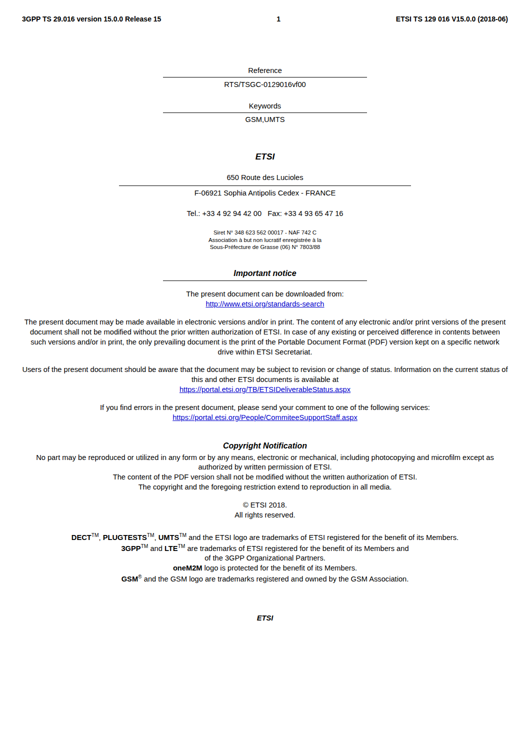3GPP TS 29.016 version 15.0.0 Release 15
1
ETSI TS 129 016 V15.0.0 (2018-06)
Reference
RTS/TSGC-0129016vf00
Keywords
GSM,UMTS
ETSI
650 Route des Lucioles
F-06921 Sophia Antipolis Cedex - FRANCE
Tel.: +33 4 92 94 42 00 Fax: +33 4 93 65 47 16
Siret N° 348 623 562 00017 - NAF 742 C
Association à but non lucratif enregistrée à la
Sous-Préfecture de Grasse (06) N° 7803/88
Important notice
The present document can be downloaded from:
http://www.etsi.org/standards-search
The present document may be made available in electronic versions and/or in print. The content of any electronic and/or print versions of the present document shall not be modified without the prior written authorization of ETSI. In case of any existing or perceived difference in contents between such versions and/or in print, the only prevailing document is the print of the Portable Document Format (PDF) version kept on a specific network drive within ETSI Secretariat.
Users of the present document should be aware that the document may be subject to revision or change of status. Information on the current status of this and other ETSI documents is available at
https://portal.etsi.org/TB/ETSIDeliverableStatus.aspx
If you find errors in the present document, please send your comment to one of the following services:
https://portal.etsi.org/People/CommiteeSupportStaff.aspx
Copyright Notification
No part may be reproduced or utilized in any form or by any means, electronic or mechanical, including photocopying and microfilm except as authorized by written permission of ETSI.
The content of the PDF version shall not be modified without the written authorization of ETSI.
The copyright and the foregoing restriction extend to reproduction in all media.
© ETSI 2018.
All rights reserved.
DECTTM, PLUGTESTSTM, UMTSTM and the ETSI logo are trademarks of ETSI registered for the benefit of its Members.
3GPPTM and LTETM are trademarks of ETSI registered for the benefit of its Members and
of the 3GPP Organizational Partners.
oneM2M logo is protected for the benefit of its Members.
GSM® and the GSM logo are trademarks registered and owned by the GSM Association.
ETSI